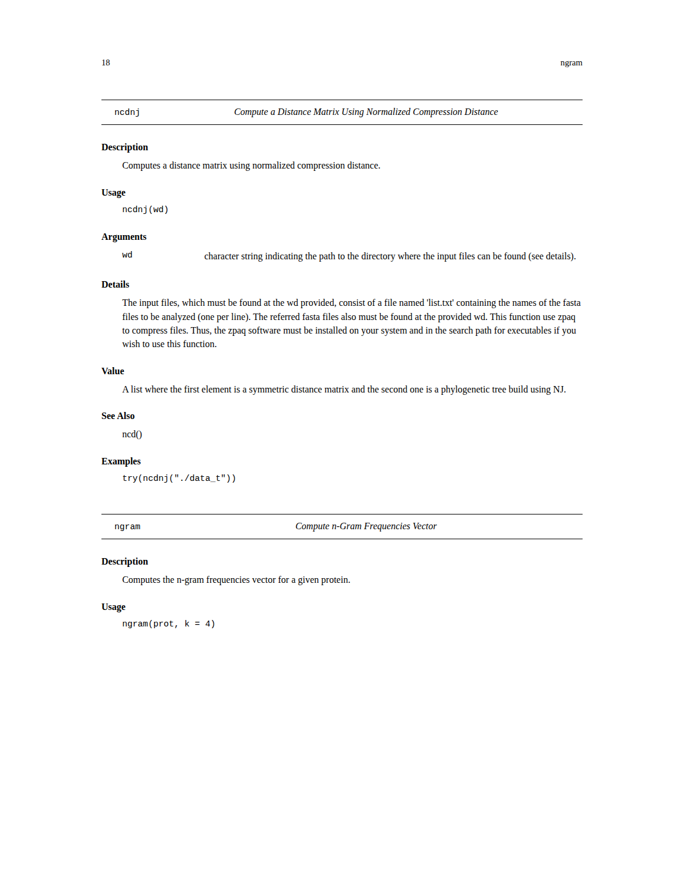18 ngram
ncdnj Compute a Distance Matrix Using Normalized Compression Distance
Description
Computes a distance matrix using normalized compression distance.
Usage
ncdnj(wd)
Arguments
| wd | character string indicating the path to the directory where the input files can be found (see details). |
Details
The input files, which must be found at the wd provided, consist of a file named 'list.txt' containing the names of the fasta files to be analyzed (one per line). The referred fasta files also must be found at the provided wd. This function use zpaq to compress files. Thus, the zpaq software must be installed on your system and in the search path for executables if you wish to use this function.
Value
A list where the first element is a symmetric distance matrix and the second one is a phylogenetic tree build using NJ.
See Also
ncd()
Examples
try(ncdnj("./data_t"))
ngram Compute n-Gram Frequencies Vector
Description
Computes the n-gram frequencies vector for a given protein.
Usage
ngram(prot, k = 4)